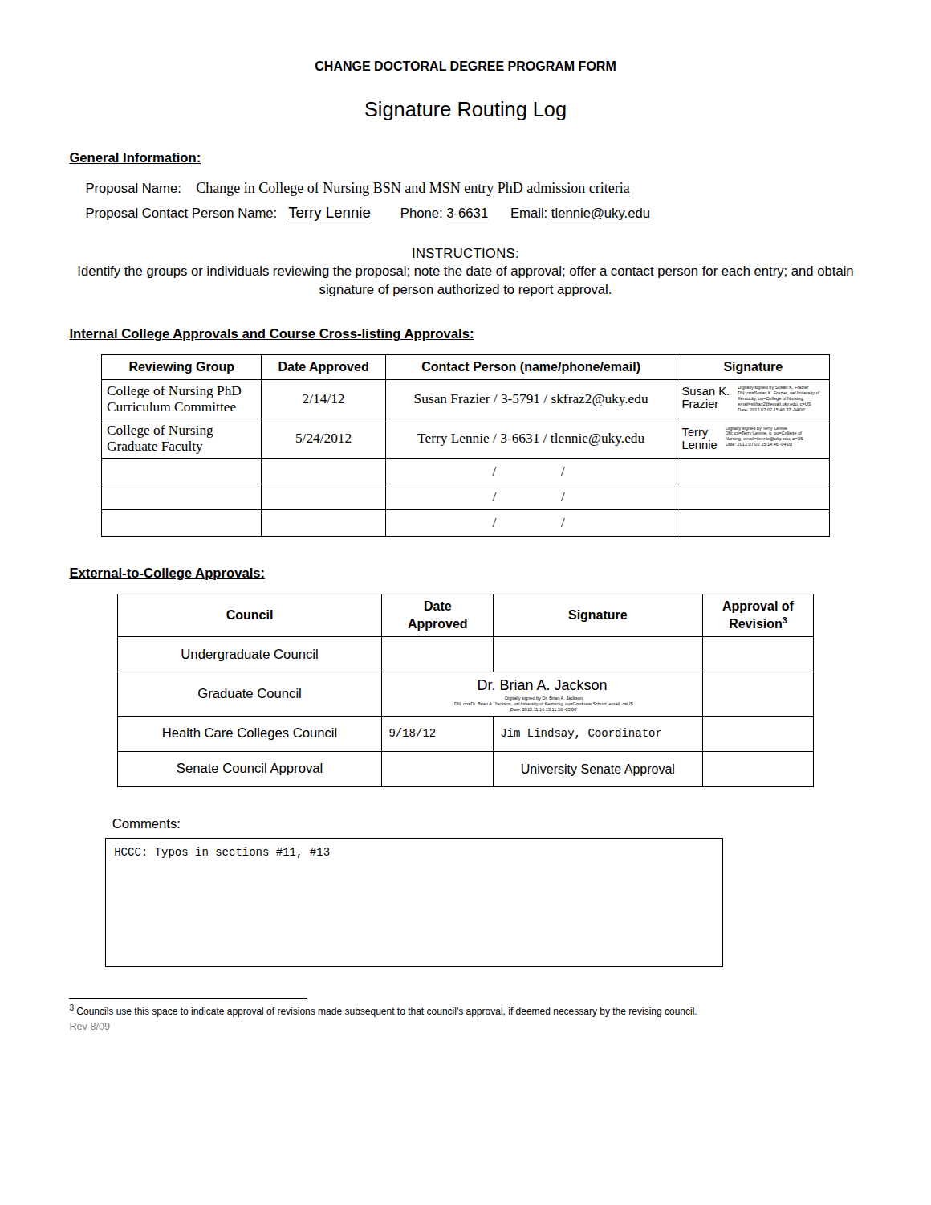CHANGE DOCTORAL DEGREE PROGRAM FORM
Signature Routing Log
General Information:
Proposal Name: Change in College of Nursing BSN and MSN entry PhD admission criteria
Proposal Contact Person Name: Terry Lennie Phone: 3-6631 Email: tlennie@uky.edu
INSTRUCTIONS:
Identify the groups or individuals reviewing the proposal; note the date of approval; offer a contact person for each entry; and obtain signature of person authorized to report approval.
Internal College Approvals and Course Cross-listing Approvals:
| Reviewing Group | Date Approved | Contact Person (name/phone/email) | Signature |
| --- | --- | --- | --- |
| College of Nursing PhD Curriculum Committee | 2/14/12 | Susan Frazier / 3-5791 / skfraz2@uky.edu | Susan K. Frazier Digitally signed by Susan K. Frazier DN: cn=Susan K. Frazier, o=University of Kentucky, ou=College of Nursing, email=skfraz2@email.uky.edu, c=US Date: 2012.07.02 15:46:37 -04'00' |
| College of Nursing Graduate Faculty | 5/24/2012 | Terry Lennie / 3-6631 / tlennie@uky.edu | Terry Lennie Digitally signed by Terry Lennie DN: cn=Terry Lennie, o, ou=College of Nursing, email=tlennie@uky.edu, c=US Date: 2012.07.02 15:14:46 -04'00' |
| | | / / | |
| | | / / | |
| | | / / | |
External-to-College Approvals:
| Council | Date Approved | Signature | Approval of Revision 3 |
| --- | --- | --- | --- |
| Undergraduate Council | | | |
| Graduate Council | Dr. Brian A. Jackson Digitally signed by Dr. Brian A. Jackson DN: cn=Dr. Brian A. Jackson, o=University of Kentucky, ou=Graduate School, email, c=US Date: 2012.11.16 13:11:56 -05'00' | |
| Health Care Colleges Council | 9/18/12 | Jim Lindsay, Coordinator | |
| Senate Council Approval | | University Senate Approval | |
Comments:
HCCC: Typos in sections #11, #13
3 Councils use this space to indicate approval of revisions made subsequent to that council's approval, if deemed necessary by the revising council.
Rev 8/09